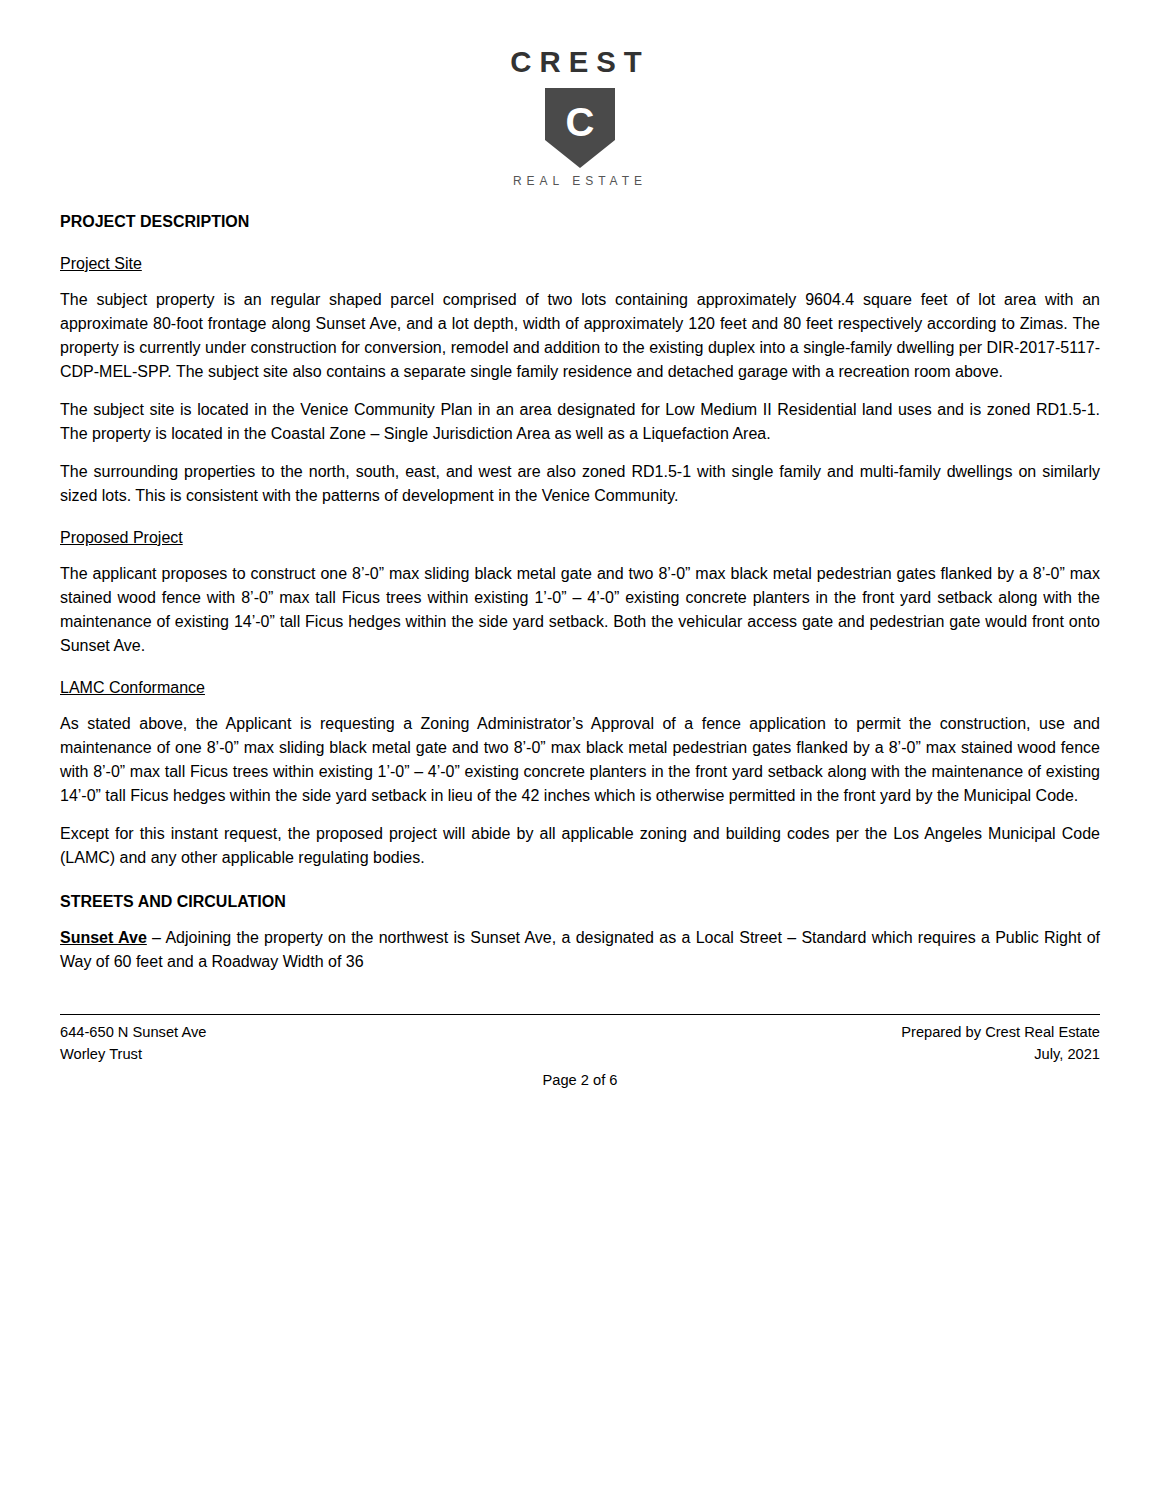CREST
REAL ESTATE
Project Description
Project Site
The subject property is an regular shaped parcel comprised of two lots containing approximately 9604.4 square feet of lot area with an approximate 80-foot frontage along Sunset Ave, and a lot depth, width of approximately 120 feet and 80 feet respectively according to Zimas. The property is currently under construction for conversion, remodel and addition to the existing duplex into a single-family dwelling per DIR-2017-5117-CDP-MEL-SPP. The subject site also contains a separate single family residence and detached garage with a recreation room above.
The subject site is located in the Venice Community Plan in an area designated for Low Medium II Residential land uses and is zoned RD1.5-1. The property is located in the Coastal Zone – Single Jurisdiction Area as well as a Liquefaction Area.
The surrounding properties to the north, south, east, and west are also zoned RD1.5-1 with single family and multi-family dwellings on similarly sized lots. This is consistent with the patterns of development in the Venice Community.
Proposed Project
The applicant proposes to construct one 8’-0” max sliding black metal gate and two 8’-0” max black metal pedestrian gates flanked by a 8’-0” max stained wood fence with 8’-0” max tall Ficus trees within existing 1’-0” – 4’-0” existing concrete planters in the front yard setback along with the maintenance of existing 14’-0” tall Ficus hedges within the side yard setback. Both the vehicular access gate and pedestrian gate would front onto Sunset Ave.
LAMC Conformance
As stated above, the Applicant is requesting a Zoning Administrator’s Approval of a fence application to permit the construction, use and maintenance of one 8’-0” max sliding black metal gate and two 8’-0” max black metal pedestrian gates flanked by a 8’-0” max stained wood fence with 8’-0” max tall Ficus trees within existing 1’-0” – 4’-0” existing concrete planters in the front yard setback along with the maintenance of existing 14’-0” tall Ficus hedges within the side yard setback in lieu of the 42 inches which is otherwise permitted in the front yard by the Municipal Code.
Except for this instant request, the proposed project will abide by all applicable zoning and building codes per the Los Angeles Municipal Code (LAMC) and any other applicable regulating bodies.
Streets and Circulation
Sunset Ave – Adjoining the property on the northwest is Sunset Ave, a designated as a Local Street – Standard which requires a Public Right of Way of 60 feet and a Roadway Width of 36
644-650 N Sunset Ave
Worley Trust
Prepared by Crest Real Estate
July, 2021
Page 2 of 6